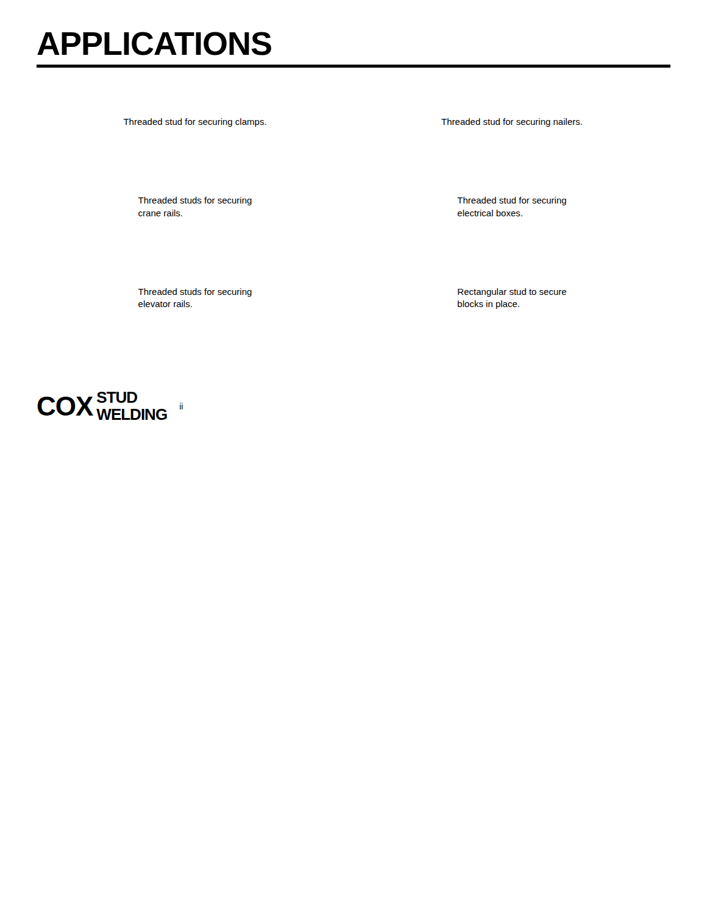APPLICATIONS
| Threaded stud for securing clamps. | Threaded stud for securing nailers. |
| Threaded studs for securing crane rails. | Threaded stud for securing electrical boxes. |
| Threaded studs for securing elevator rails. | Rectangular stud to secure blocks in place. |
COX STUD
WELDING
ii